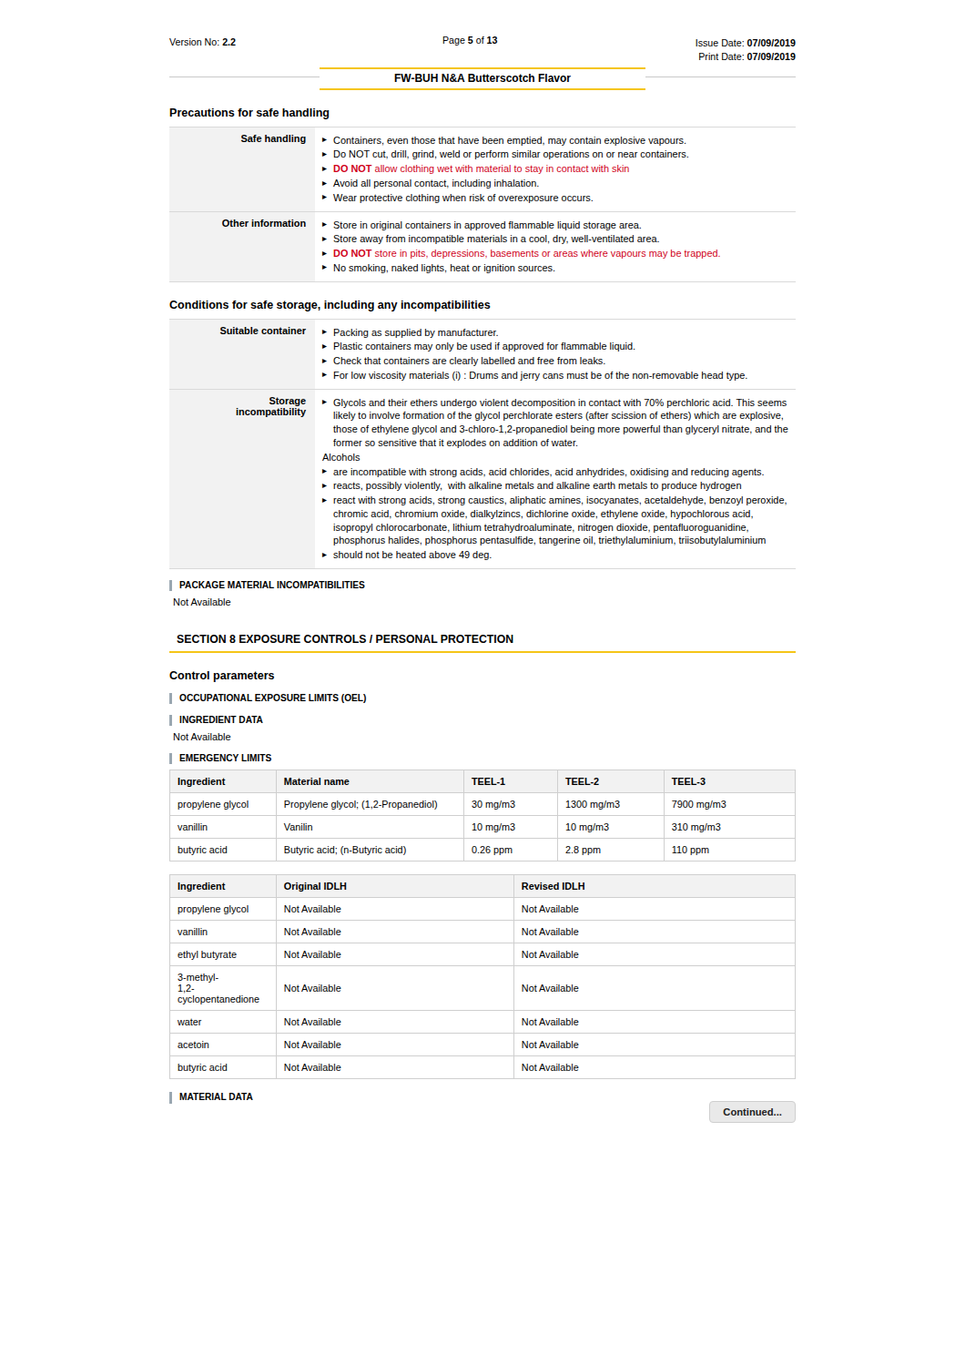Version No: 2.2
Page 5 of 13
Issue Date: 07/09/2019
Print Date: 07/09/2019
FW-BUH N&A Butterscotch Flavor
Precautions for safe handling
| Safe handling | Containers, even those that have been emptied, may contain explosive vapours. Do NOT cut, drill, grind, weld or perform similar operations on or near containers. DO NOT allow clothing wet with material to stay in contact with skin Avoid all personal contact, including inhalation. Wear protective clothing when risk of overexposure occurs. |
| Other information | Store in original containers in approved flammable liquid storage area. Store away from incompatible materials in a cool, dry, well-ventilated area. DO NOT store in pits, depressions, basements or areas where vapours may be trapped. No smoking, naked lights, heat or ignition sources. |
Conditions for safe storage, including any incompatibilities
| Suitable container | Packing as supplied by manufacturer. Plastic containers may only be used if approved for flammable liquid. Check that containers are clearly labelled and free from leaks. For low viscosity materials (i) : Drums and jerry cans must be of the non-removable head type. |
| Storage incompatibility | Glycols and their ethers undergo violent decomposition in contact with 70% perchloric acid. This seems likely to involve formation of the glycol perchlorate esters (after scission of ethers) which are explosive, those of ethylene glycol and 3-chloro-1,2-propanediol being more powerful than glyceryl nitrate, and the former so sensitive that it explodes on addition of water. Alcohols are incompatible with strong acids, acid chlorides, acid anhydrides, oxidising and reducing agents. reacts, possibly violently, with alkaline metals and alkaline earth metals to produce hydrogen react with strong acids, strong caustics, aliphatic amines, isocyanates, acetaldehyde, benzoyl peroxide, chromic acid, chromium oxide, dialkylzincs, dichlorine oxide, ethylene oxide, hypochlorous acid, isopropyl chlorocarbonate, lithium tetrahydroaluminate, nitrogen dioxide, pentafluoroguanidine, phosphorus halides, phosphorus pentasulfide, tangerine oil, triethylaluminium, triisobutylaluminium should not be heated above 49 deg. |
PACKAGE MATERIAL INCOMPATIBILITIES
Not Available
SECTION 8 EXPOSURE CONTROLS / PERSONAL PROTECTION
Control parameters
OCCUPATIONAL EXPOSURE LIMITS (OEL)
INGREDIENT DATA
Not Available
EMERGENCY LIMITS
| Ingredient | Material name | TEEL-1 | TEEL-2 | TEEL-3 |
| --- | --- | --- | --- | --- |
| propylene glycol | Propylene glycol; (1,2-Propanediol) | 30 mg/m3 | 1300 mg/m3 | 7900 mg/m3 |
| vanillin | Vanilin | 10 mg/m3 | 10 mg/m3 | 310 mg/m3 |
| butyric acid | Butyric acid; (n-Butyric acid) | 0.26 ppm | 2.8 ppm | 110 ppm |
| Ingredient | Original IDLH | Revised IDLH |
| --- | --- | --- |
| propylene glycol | Not Available | Not Available |
| vanillin | Not Available | Not Available |
| ethyl butyrate | Not Available | Not Available |
| 3-methyl- 1,2-cyclopentanedione | Not Available | Not Available |
| water | Not Available | Not Available |
| acetoin | Not Available | Not Available |
| butyric acid | Not Available | Not Available |
MATERIAL DATA
Continued...